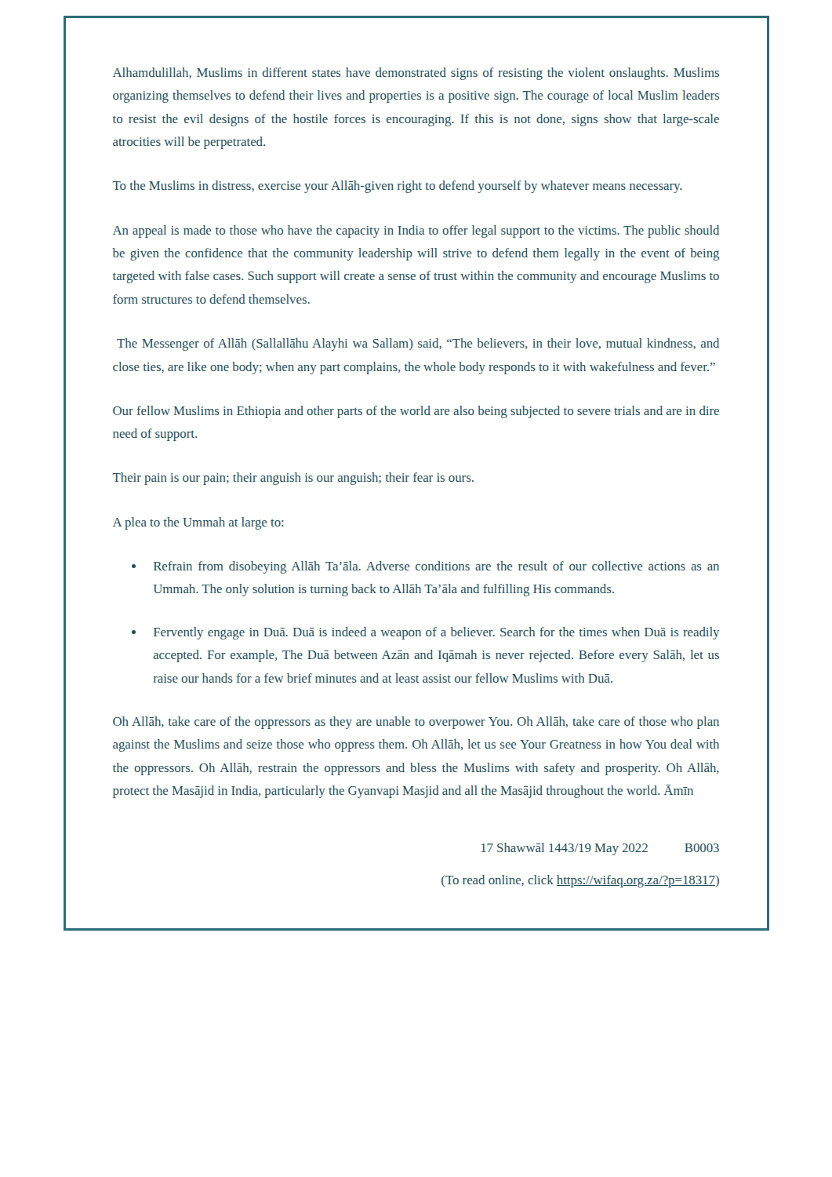Alhamdulillah, Muslims in different states have demonstrated signs of resisting the violent onslaughts. Muslims organizing themselves to defend their lives and properties is a positive sign. The courage of local Muslim leaders to resist the evil designs of the hostile forces is encouraging. If this is not done, signs show that large-scale atrocities will be perpetrated.
To the Muslims in distress, exercise your Allāh-given right to defend yourself by whatever means necessary.
An appeal is made to those who have the capacity in India to offer legal support to the victims. The public should be given the confidence that the community leadership will strive to defend them legally in the event of being targeted with false cases. Such support will create a sense of trust within the community and encourage Muslims to form structures to defend themselves.
The Messenger of Allāh (Sallallāhu Alayhi wa Sallam) said, “The believers, in their love, mutual kindness, and close ties, are like one body; when any part complains, the whole body responds to it with wakefulness and fever.”
Our fellow Muslims in Ethiopia and other parts of the world are also being subjected to severe trials and are in dire need of support.
Their pain is our pain; their anguish is our anguish; their fear is ours.
A plea to the Ummah at large to:
Refrain from disobeying Allāh Ta’āla. Adverse conditions are the result of our collective actions as an Ummah. The only solution is turning back to Allāh Ta’āla and fulfilling His commands.
Fervently engage in Duā. Duā is indeed a weapon of a believer. Search for the times when Duā is readily accepted. For example, The Duā between Azān and Iqāmah is never rejected. Before every Salāh, let us raise our hands for a few brief minutes and at least assist our fellow Muslims with Duā.
Oh Allāh, take care of the oppressors as they are unable to overpower You. Oh Allāh, take care of those who plan against the Muslims and seize those who oppress them. Oh Allāh, let us see Your Greatness in how You deal with the oppressors. Oh Allāh, restrain the oppressors and bless the Muslims with safety and prosperity. Oh Allāh, protect the Masājid in India, particularly the Gyanvapi Masjid and all the Masājid throughout the world. Āmīn
17 Shawwāl 1443/19 May 2022 B0003
(To read online, click https://wifaq.org.za/?p=18317)